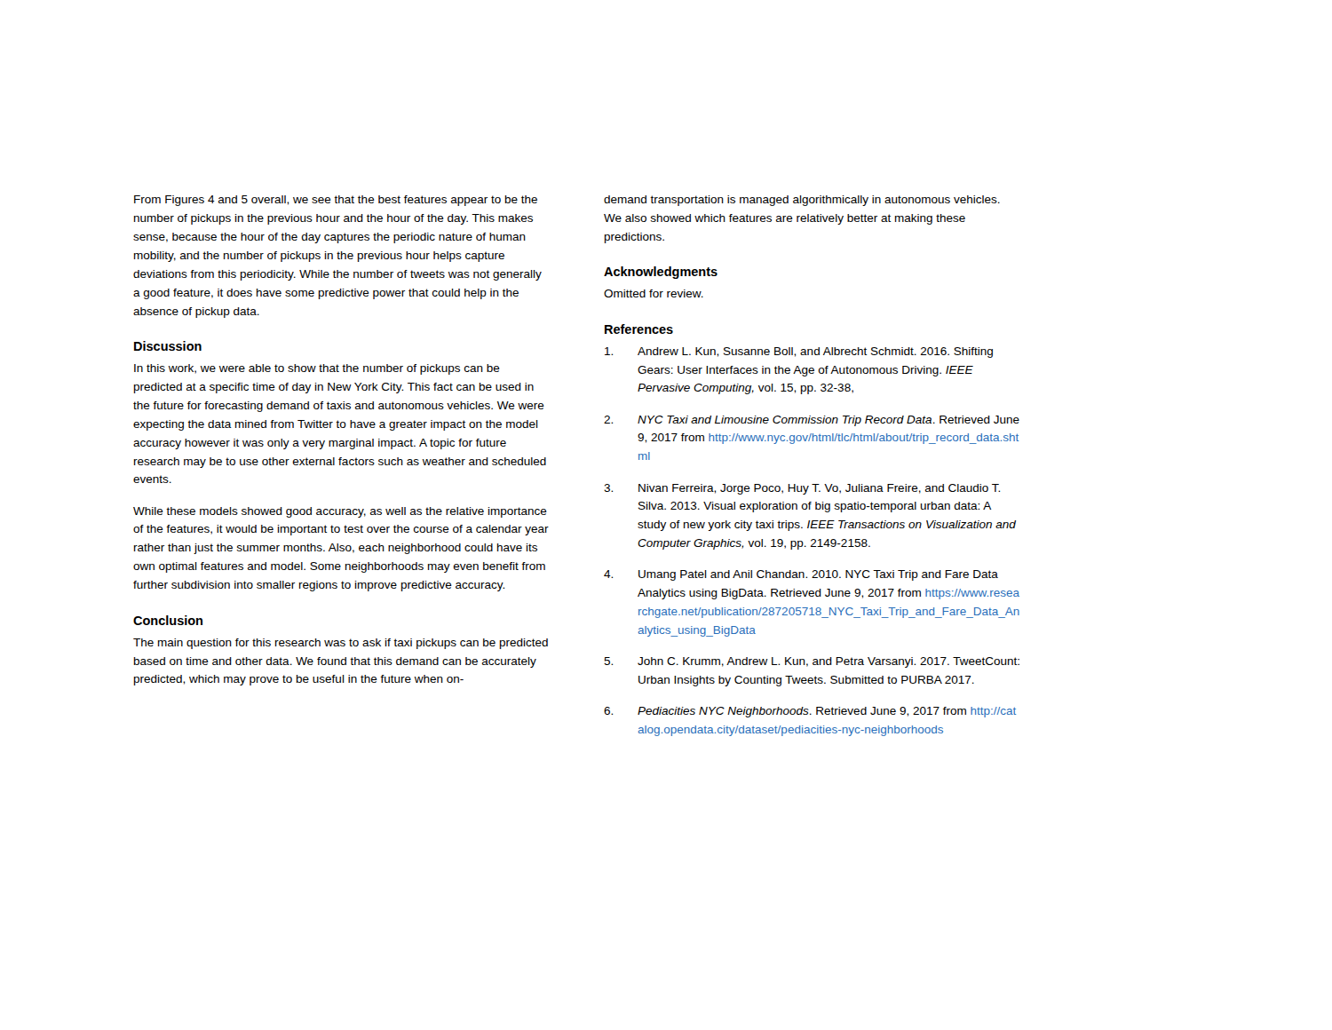From Figures 4 and 5 overall, we see that the best features appear to be the number of pickups in the previous hour and the hour of the day. This makes sense, because the hour of the day captures the periodic nature of human mobility, and the number of pickups in the previous hour helps capture deviations from this periodicity. While the number of tweets was not generally a good feature, it does have some predictive power that could help in the absence of pickup data.
Discussion
In this work, we were able to show that the number of pickups can be predicted at a specific time of day in New York City. This fact can be used in the future for forecasting demand of taxis and autonomous vehicles. We were expecting the data mined from Twitter to have a greater impact on the model accuracy however it was only a very marginal impact. A topic for future research may be to use other external factors such as weather and scheduled events.
While these models showed good accuracy, as well as the relative importance of the features, it would be important to test over the course of a calendar year rather than just the summer months. Also, each neighborhood could have its own optimal features and model. Some neighborhoods may even benefit from further subdivision into smaller regions to improve predictive accuracy.
Conclusion
The main question for this research was to ask if taxi pickups can be predicted based on time and other data. We found that this demand can be accurately predicted, which may prove to be useful in the future when on-
demand transportation is managed algorithmically in autonomous vehicles. We also showed which features are relatively better at making these predictions.
Acknowledgments
Omitted for review.
References
Andrew L. Kun, Susanne Boll, and Albrecht Schmidt. 2016. Shifting Gears: User Interfaces in the Age of Autonomous Driving. IEEE Pervasive Computing, vol. 15, pp. 32-38,
NYC Taxi and Limousine Commission Trip Record Data. Retrieved June 9, 2017 from http://www.nyc.gov/html/tlc/html/about/trip_record_data.shtml
Nivan Ferreira, Jorge Poco, Huy T. Vo, Juliana Freire, and Claudio T. Silva. 2013. Visual exploration of big spatio-temporal urban data: A study of new york city taxi trips. IEEE Transactions on Visualization and Computer Graphics, vol. 19, pp. 2149-2158.
Umang Patel and Anil Chandan. 2010. NYC Taxi Trip and Fare Data Analytics using BigData. Retrieved June 9, 2017 from https://www.researchgate.net/publication/287205718_NYC_Taxi_Trip_and_Fare_Data_Analytics_using_BigData
John C. Krumm, Andrew L. Kun, and Petra Varsanyi. 2017. TweetCount: Urban Insights by Counting Tweets. Submitted to PURBA 2017.
Pediacities NYC Neighborhoods. Retrieved June 9, 2017 from http://catalog.opendata.city/dataset/pediacities-nyc-neighborhoods